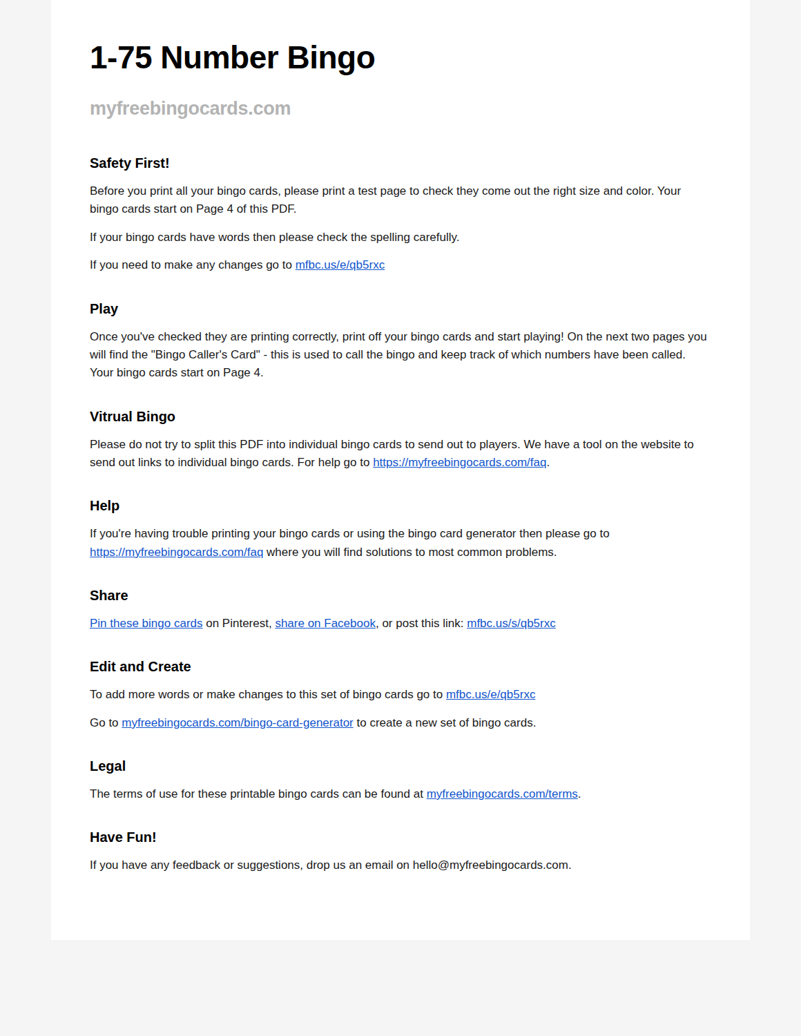1-75 Number Bingo
myfreebingocards.com
Safety First!
Before you print all your bingo cards, please print a test page to check they come out the right size and color. Your bingo cards start on Page 4 of this PDF.
If your bingo cards have words then please check the spelling carefully.
If you need to make any changes go to mfbc.us/e/qb5rxc
Play
Once you've checked they are printing correctly, print off your bingo cards and start playing! On the next two pages you will find the "Bingo Caller's Card" - this is used to call the bingo and keep track of which numbers have been called. Your bingo cards start on Page 4.
Vitrual Bingo
Please do not try to split this PDF into individual bingo cards to send out to players. We have a tool on the website to send out links to individual bingo cards. For help go to https://myfreebingocards.com/faq.
Help
If you're having trouble printing your bingo cards or using the bingo card generator then please go to https://myfreebingocards.com/faq where you will find solutions to most common problems.
Share
Pin these bingo cards on Pinterest, share on Facebook, or post this link: mfbc.us/s/qb5rxc
Edit and Create
To add more words or make changes to this set of bingo cards go to mfbc.us/e/qb5rxc
Go to myfreebingocards.com/bingo-card-generator to create a new set of bingo cards.
Legal
The terms of use for these printable bingo cards can be found at myfreebingocards.com/terms.
Have Fun!
If you have any feedback or suggestions, drop us an email on hello@myfreebingocards.com.